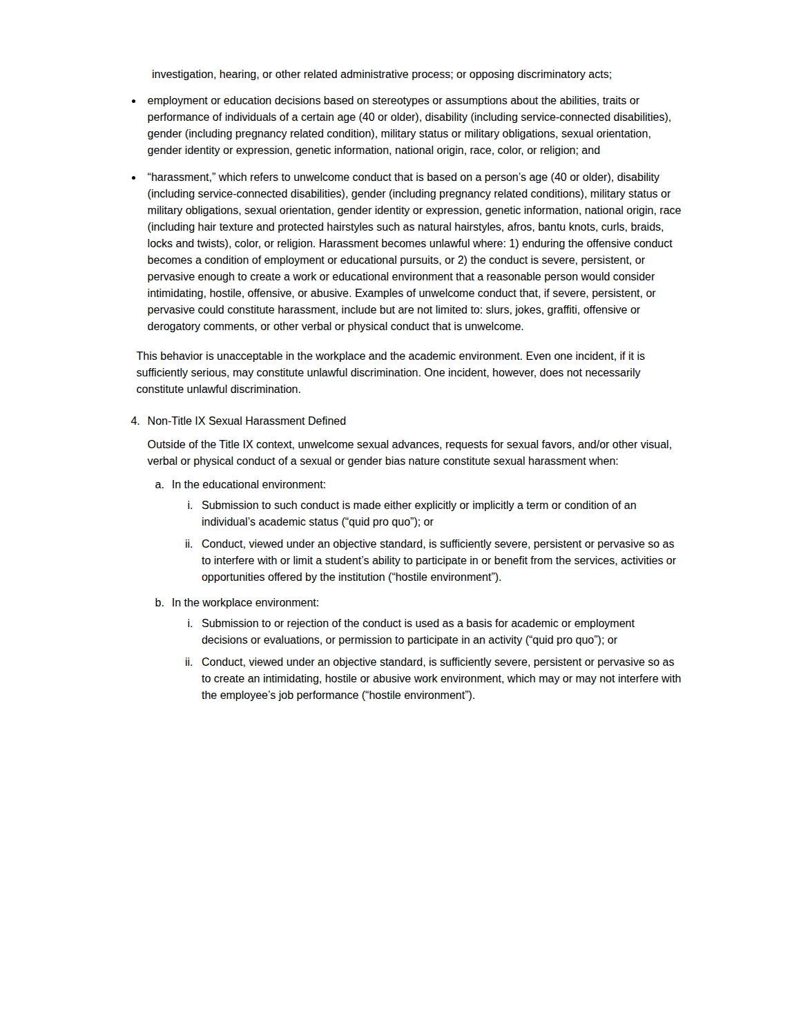investigation, hearing, or other related administrative process; or opposing discriminatory acts;
employment or education decisions based on stereotypes or assumptions about the abilities, traits or performance of individuals of a certain age (40 or older), disability (including service-connected disabilities), gender (including pregnancy related condition), military status or military obligations, sexual orientation, gender identity or expression, genetic information, national origin, race, color, or religion; and
“harassment,” which refers to unwelcome conduct that is based on a person’s age (40 or older), disability (including service-connected disabilities), gender (including pregnancy related conditions), military status or military obligations, sexual orientation, gender identity or expression, genetic information, national origin, race (including hair texture and protected hairstyles such as natural hairstyles, afros, bantu knots, curls, braids, locks and twists), color, or religion. Harassment becomes unlawful where: 1) enduring the offensive conduct becomes a condition of employment or educational pursuits, or 2) the conduct is severe, persistent, or pervasive enough to create a work or educational environment that a reasonable person would consider intimidating, hostile, offensive, or abusive. Examples of unwelcome conduct that, if severe, persistent, or pervasive could constitute harassment, include but are not limited to: slurs, jokes, graffiti, offensive or derogatory comments, or other verbal or physical conduct that is unwelcome.
This behavior is unacceptable in the workplace and the academic environment. Even one incident, if it is sufficiently serious, may constitute unlawful discrimination. One incident, however, does not necessarily constitute unlawful discrimination.
Non-Title IX Sexual Harassment Defined
Outside of the Title IX context, unwelcome sexual advances, requests for sexual favors, and/or other visual, verbal or physical conduct of a sexual or gender bias nature constitute sexual harassment when:
In the educational environment:
Submission to such conduct is made either explicitly or implicitly a term or condition of an individual’s academic status (“quid pro quo”); or
Conduct, viewed under an objective standard, is sufficiently severe, persistent or pervasive so as to interfere with or limit a student’s ability to participate in or benefit from the services, activities or opportunities offered by the institution (“hostile environment”).
In the workplace environment:
Submission to or rejection of the conduct is used as a basis for academic or employment decisions or evaluations, or permission to participate in an activity (“quid pro quo”); or
Conduct, viewed under an objective standard, is sufficiently severe, persistent or pervasive so as to create an intimidating, hostile or abusive work environment, which may or may not interfere with the employee’s job performance (“hostile environment”).